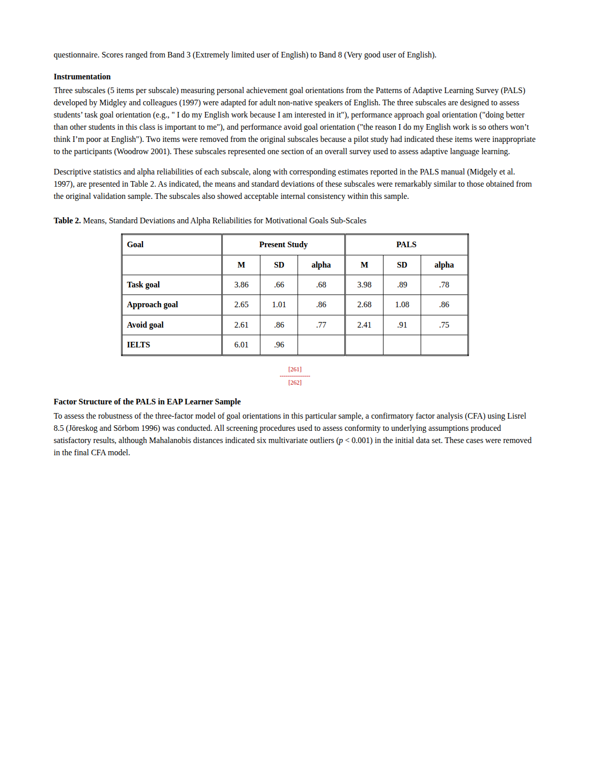questionnaire. Scores ranged from Band 3 (Extremely limited user of English) to Band 8 (Very good user of English).
Instrumentation
Three subscales (5 items per subscale) measuring personal achievement goal orientations from the Patterns of Adaptive Learning Survey (PALS) developed by Midgley and colleagues (1997) were adapted for adult non-native speakers of English. The three subscales are designed to assess students’ task goal orientation (e.g., " I do my English work because I am interested in it"), performance approach goal orientation ("doing better than other students in this class is important to me"), and performance avoid goal orientation ("the reason I do my English work is so others won’t think I’m poor at English"). Two items were removed from the original subscales because a pilot study had indicated these items were inappropriate to the participants (Woodrow 2001). These subscales represented one section of an overall survey used to assess adaptive language learning.
Descriptive statistics and alpha reliabilities of each subscale, along with corresponding estimates reported in the PALS manual (Midgely et al. 1997), are presented in Table 2. As indicated, the means and standard deviations of these subscales were remarkably similar to those obtained from the original validation sample. The subscales also showed acceptable internal consistency within this sample.
Table 2. Means, Standard Deviations and Alpha Reliabilities for Motivational Goals Sub-Scales
| Goal | Present Study | PALS |
| --- | --- | --- |
| | M | SD | alpha | M | SD | alpha |
| Task goal | 3.86 | .66 | .68 | 3.98 | .89 | .78 |
| Approach goal | 2.65 | 1.01 | .86 | 2.68 | 1.08 | .86 |
| Avoid goal | 2.61 | .86 | .77 | 2.41 | .91 | .75 |
| IELTS | 6.01 | .96 | | | | |
[261] --------------- [262]
Factor Structure of the PALS in EAP Learner Sample
To assess the robustness of the three-factor model of goal orientations in this particular sample, a confirmatory factor analysis (CFA) using Lisrel 8.5 (Jöreskog and Sörbom 1996) was conducted. All screening procedures used to assess conformity to underlying assumptions produced satisfactory results, although Mahalanobis distances indicated six multivariate outliers (p < 0.001) in the initial data set. These cases were removed in the final CFA model.